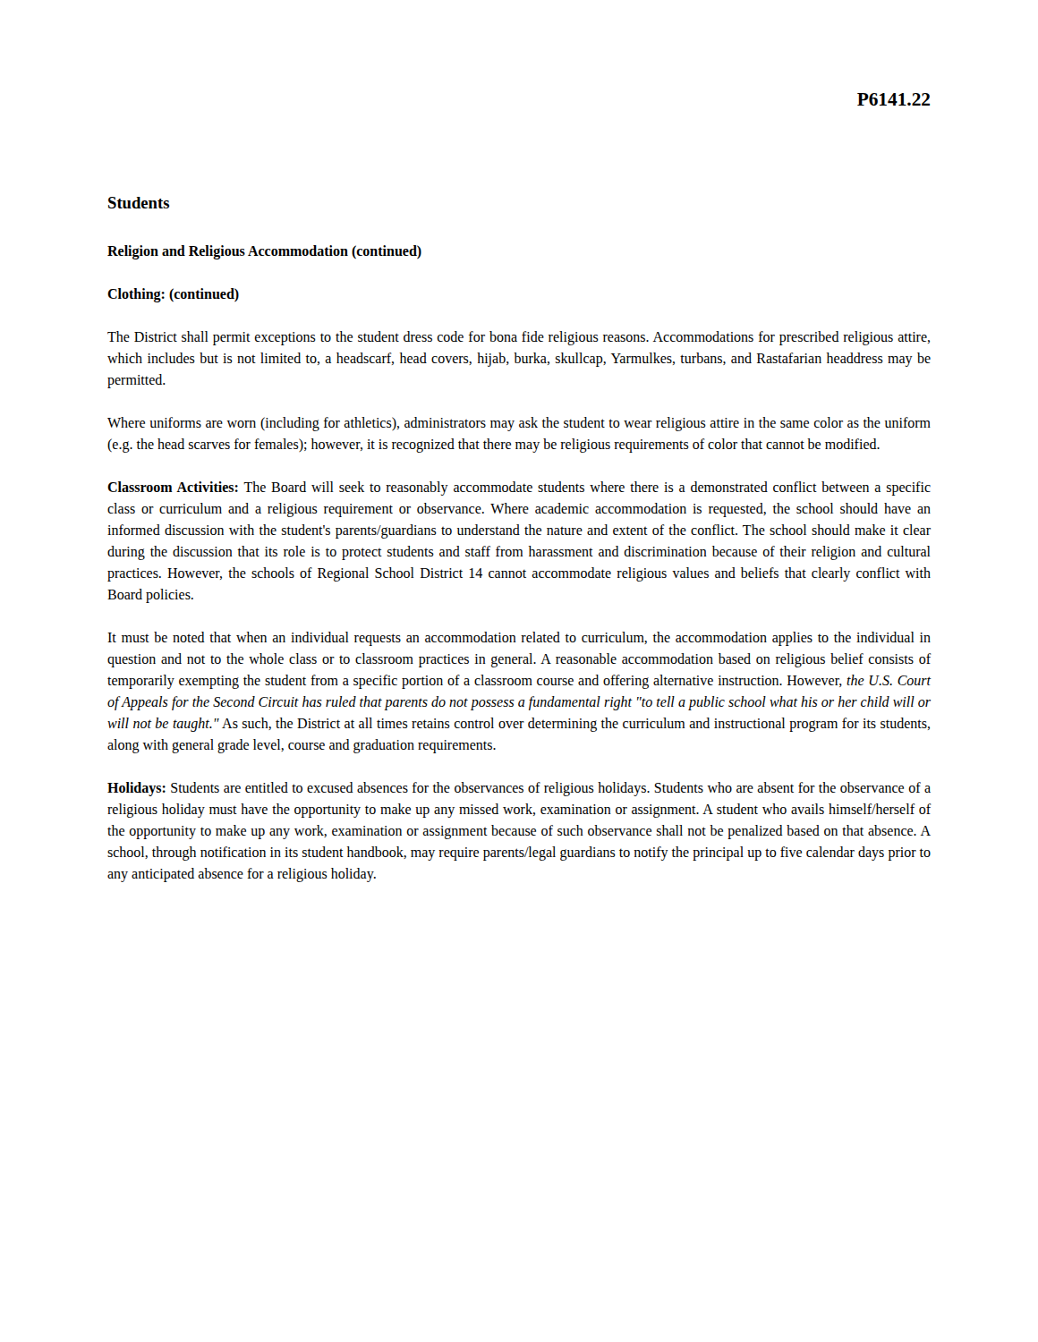P6141.22
Students
Religion and Religious Accommodation (continued)
Clothing: (continued)
The District shall permit exceptions to the student dress code for bona fide religious reasons. Accommodations for prescribed religious attire, which includes but is not limited to, a headscarf, head covers, hijab, burka, skullcap, Yarmulkes, turbans, and Rastafarian headdress may be permitted.
Where uniforms are worn (including for athletics), administrators may ask the student to wear religious attire in the same color as the uniform (e.g. the head scarves for females); however, it is recognized that there may be religious requirements of color that cannot be modified.
Classroom Activities: The Board will seek to reasonably accommodate students where there is a demonstrated conflict between a specific class or curriculum and a religious requirement or observance. Where academic accommodation is requested, the school should have an informed discussion with the student's parents/guardians to understand the nature and extent of the conflict. The school should make it clear during the discussion that its role is to protect students and staff from harassment and discrimination because of their religion and cultural practices. However, the schools of Regional School District 14 cannot accommodate religious values and beliefs that clearly conflict with Board policies.
It must be noted that when an individual requests an accommodation related to curriculum, the accommodation applies to the individual in question and not to the whole class or to classroom practices in general. A reasonable accommodation based on religious belief consists of temporarily exempting the student from a specific portion of a classroom course and offering alternative instruction. However, the U.S. Court of Appeals for the Second Circuit has ruled that parents do not possess a fundamental right "to tell a public school what his or her child will or will not be taught." As such, the District at all times retains control over determining the curriculum and instructional program for its students, along with general grade level, course and graduation requirements.
Holidays: Students are entitled to excused absences for the observances of religious holidays. Students who are absent for the observance of a religious holiday must have the opportunity to make up any missed work, examination or assignment. A student who avails himself/herself of the opportunity to make up any work, examination or assignment because of such observance shall not be penalized based on that absence. A school, through notification in its student handbook, may require parents/legal guardians to notify the principal up to five calendar days prior to any anticipated absence for a religious holiday.